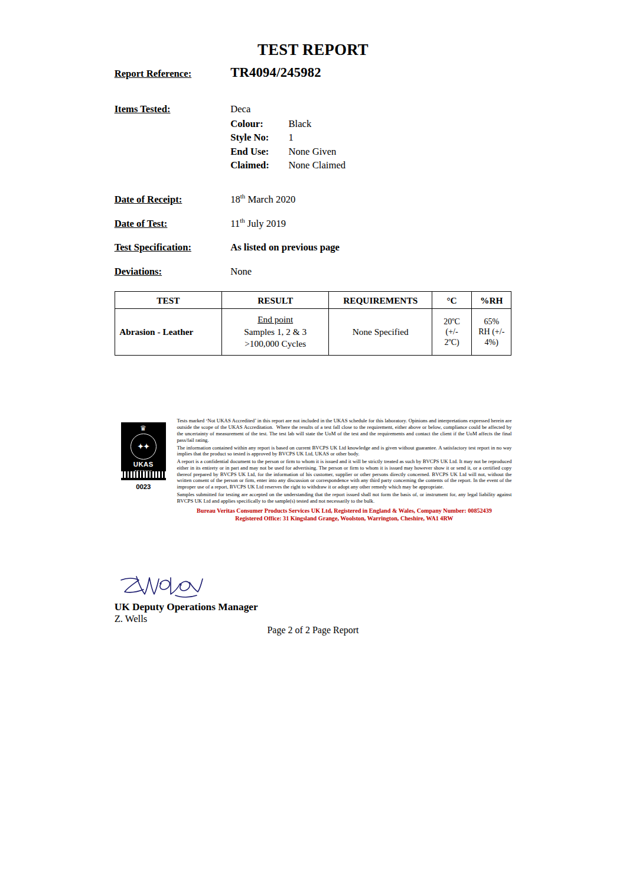TEST REPORT
Report Reference:
TR4094/245982
Items Tested:
Deca
Colour:
Black
Style No:
1
End Use:
None Given
Claimed:
None Claimed
Date of Receipt:
18th March 2020
Date of Test:
11th July 2019
Test Specification:
As listed on previous page
Deviations:
None
| TEST | RESULT | REQUIREMENTS | °C | %RH |
| --- | --- | --- | --- | --- |
| Abrasion - Leather | End point Samples 1, 2 & 3 >100,000 Cycles | None Specified | 20ºC (+/- 2ºC) | 65% RH (+/- 4%) |
♛
✦✦
UKAS
TESTING
0023
Tests marked ‘Not UKAS Accredited’ in this report are not included in the UKAS schedule for this laboratory. Opinions and interpretations expressed herein are outside the scope of the UKAS Accreditation. Where the results of a test fall close to the requirement, either above or below, compliance could be affected by the uncertainty of measurement of the test. The test lab will state the UoM of the test and the requirements and contact the client if the UoM affects the final pass/fail rating.
The information contained within any report is based on current BVCPS UK Ltd knowledge and is given without guarantee. A satisfactory test report in no way implies that the product so tested is approved by BVCPS UK Ltd, UKAS or other body.
A report is a confidential document to the person or firm to whom it is issued and it will be strictly treated as such by BVCPS UK Ltd. It may not be reproduced either in its entirety or in part and may not be used for advertising. The person or firm to whom it is issued may however show it or send it, or a certified copy thereof prepared by BVCPS UK Ltd, for the information of his customer, supplier or other persons directly concerned. BVCPS UK Ltd will not, without the written consent of the person or firm, enter into any discussion or correspondence with any third party concerning the contents of the report. In the event of the improper use of a report, BVCPS UK Ltd reserves the right to withdraw it or adopt any other remedy which may be appropriate.
Samples submitted for testing are accepted on the understanding that the report issued shall not form the basis of, or instrument for, any legal liability against BVCPS UK Ltd and applies specifically to the sample(s) tested and not necessarily to the bulk.
Bureau Veritas Consumer Products Services UK Ltd, Registered in England & Wales, Company Number: 00852439
Registered Office: 31 Kingsland Grange, Woolston, Warrington, Cheshire, WA1 4RW
UK Deputy Operations Manager
Z. Wells
Page 2 of 2 Page Report